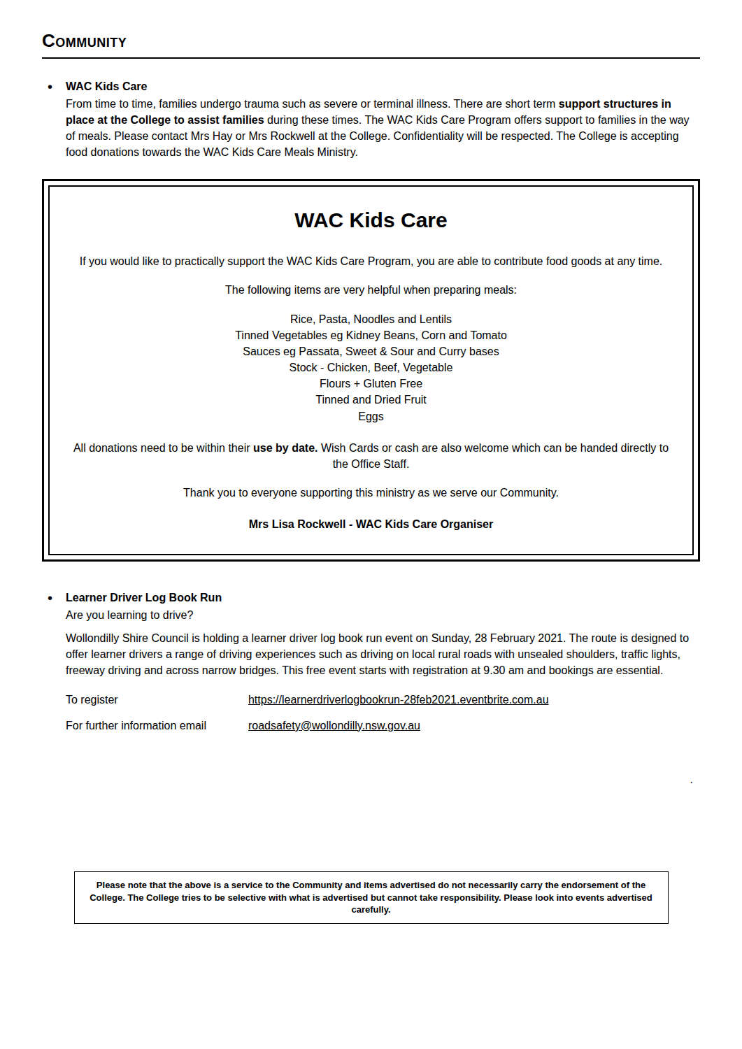Community
WAC Kids Care
From time to time, families undergo trauma such as severe or terminal illness. There are short term support structures in place at the College to assist families during these times. The WAC Kids Care Program offers support to families in the way of meals. Please contact Mrs Hay or Mrs Rockwell at the College. Confidentiality will be respected. The College is accepting food donations towards the WAC Kids Care Meals Ministry.
WAC Kids Care
If you would like to practically support the WAC Kids Care Program, you are able to contribute food goods at any time.
The following items are very helpful when preparing meals:
Rice, Pasta, Noodles and Lentils
Tinned Vegetables eg Kidney Beans, Corn and Tomato
Sauces eg Passata, Sweet & Sour and Curry bases
Stock - Chicken, Beef, Vegetable
Flours + Gluten Free
Tinned and Dried Fruit
Eggs
All donations need to be within their use by date. Wish Cards or cash are also welcome which can be handed directly to the Office Staff.
Thank you to everyone supporting this ministry as we serve our Community.
Mrs Lisa Rockwell - WAC Kids Care Organiser
Learner Driver Log Book Run
Are you learning to drive?
Wollondilly Shire Council is holding a learner driver log book run event on Sunday, 28 February 2021. The route is designed to offer learner drivers a range of driving experiences such as driving on local rural roads with unsealed shoulders, traffic lights, freeway driving and across narrow bridges. This free event starts with registration at 9.30 am and bookings are essential.
| To register | https://learnerdriverlogbookrun-28feb2021.eventbrite.com.au |
| For further information email | roadsafety@wollondilly.nsw.gov.au |
.
Please note that the above is a service to the Community and items advertised do not necessarily carry the endorsement of the College. The College tries to be selective with what is advertised but cannot take responsibility. Please look into events advertised carefully.